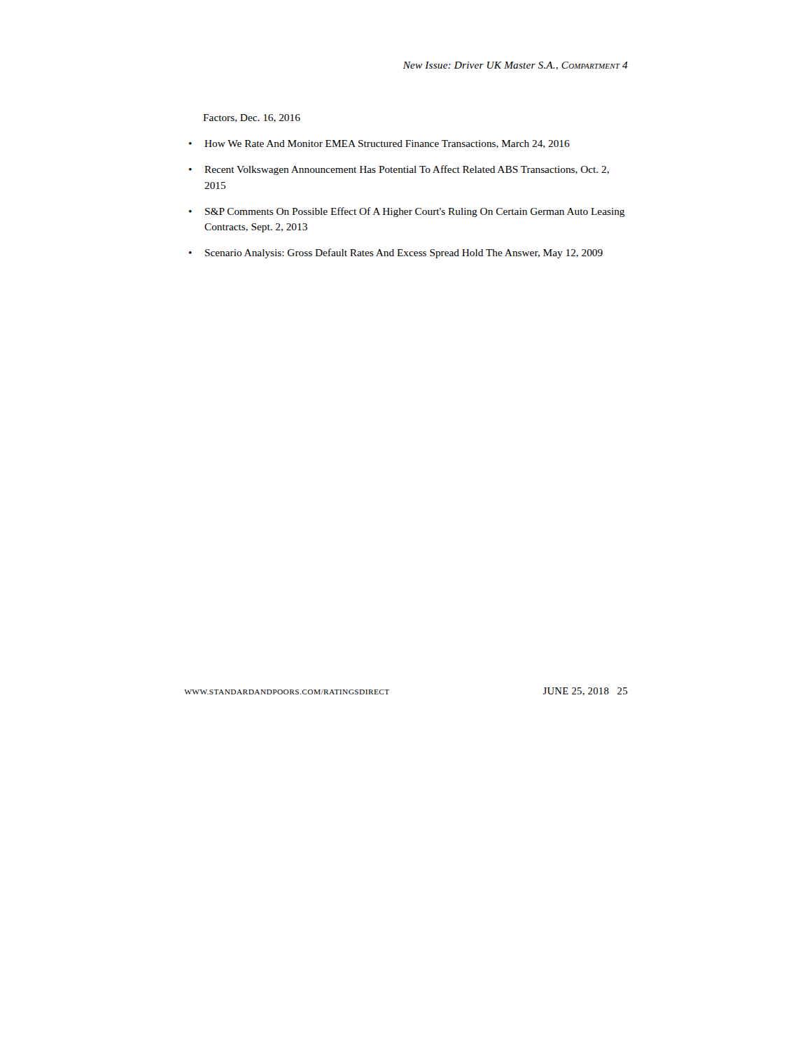New Issue: Driver UK Master S.A., Compartment 4
Factors, Dec. 16, 2016
How We Rate And Monitor EMEA Structured Finance Transactions, March 24, 2016
Recent Volkswagen Announcement Has Potential To Affect Related ABS Transactions, Oct. 2, 2015
S&P Comments On Possible Effect Of A Higher Court's Ruling On Certain German Auto Leasing Contracts, Sept. 2, 2013
Scenario Analysis: Gross Default Rates And Excess Spread Hold The Answer, May 12, 2009
WWW.STANDARDANDPOORS.COM/RATINGSDIRECT JUNE 25, 201825